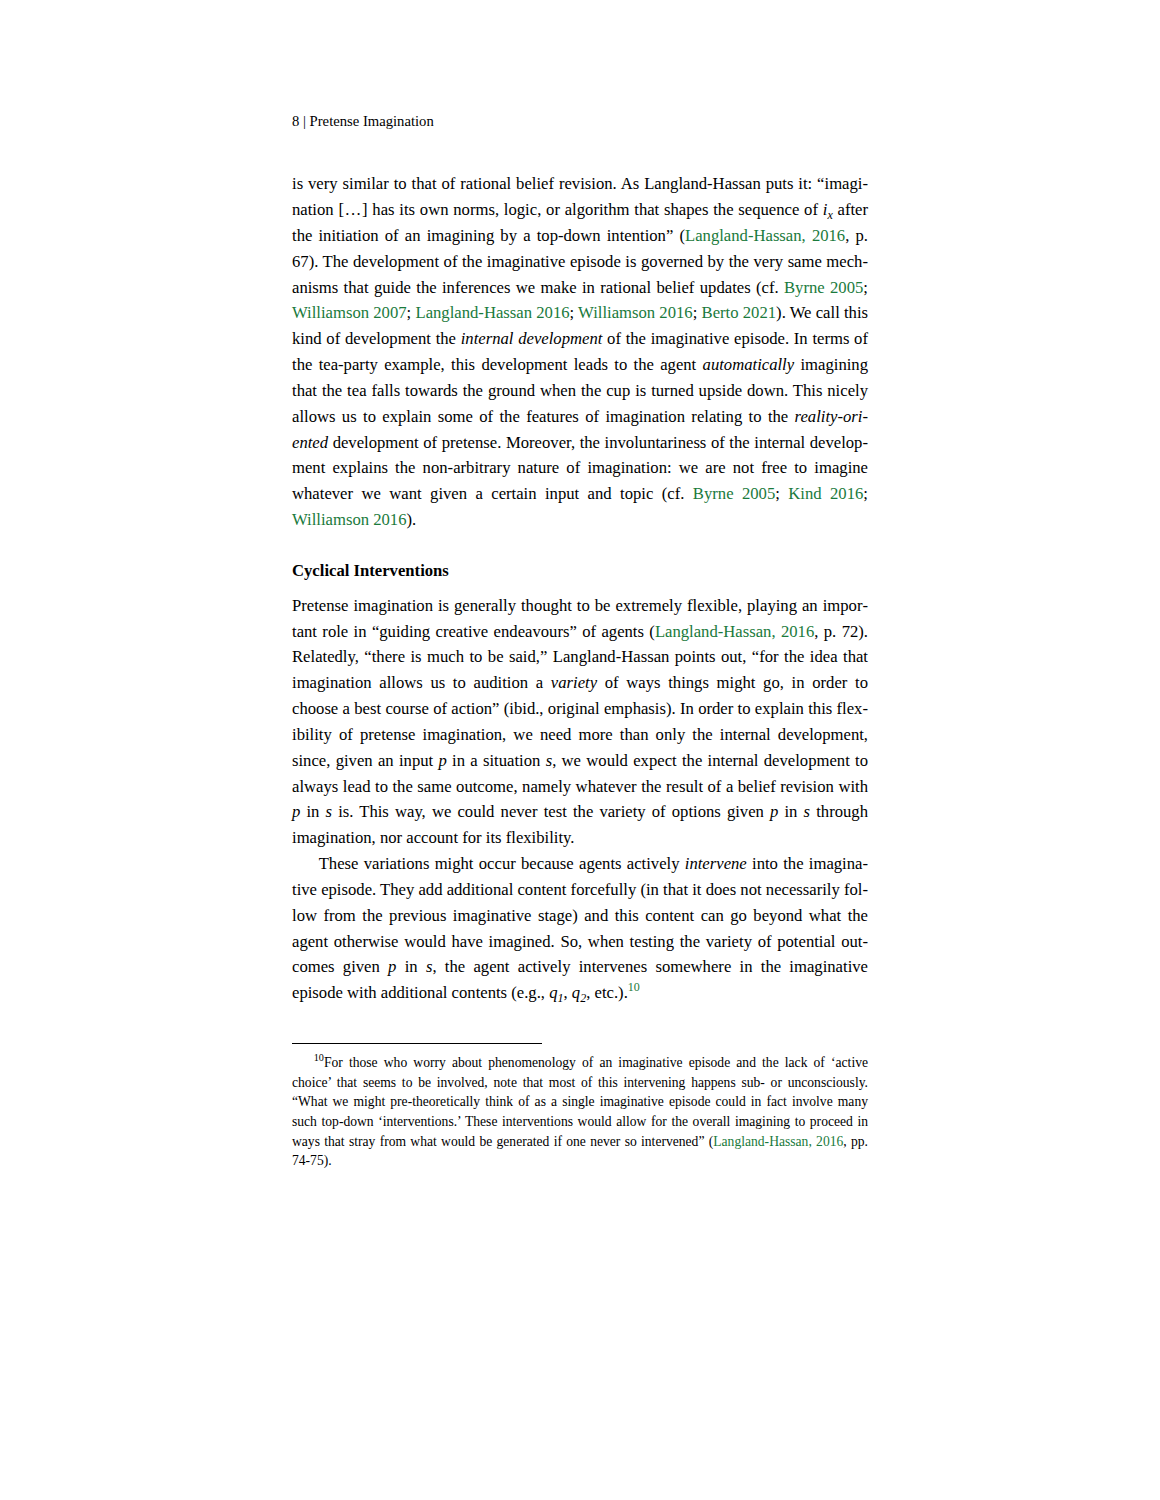8 | Pretense Imagination
is very similar to that of rational belief revision. As Langland-Hassan puts it: “imagination [ . . . ] has its own norms, logic, or algorithm that shapes the sequence of ix after the initiation of an imagining by a top-down intention” (Langland-Hassan, 2016, p. 67). The development of the imaginative episode is governed by the very same mechanisms that guide the inferences we make in rational belief updates (cf. Byrne 2005; Williamson 2007; Langland-Hassan 2016; Williamson 2016; Berto 2021). We call this kind of development the internal development of the imaginative episode. In terms of the tea-party example, this development leads to the agent automatically imagining that the tea falls towards the ground when the cup is turned upside down. This nicely allows us to explain some of the features of imagination relating to the reality-oriented development of pretense. Moreover, the involuntariness of the internal development explains the non-arbitrary nature of imagination: we are not free to imagine whatever we want given a certain input and topic (cf. Byrne 2005; Kind 2016; Williamson 2016).
Cyclical Interventions
Pretense imagination is generally thought to be extremely flexible, playing an important role in “guiding creative endeavours” of agents (Langland-Hassan, 2016, p. 72). Relatedly, “there is much to be said,” Langland-Hassan points out, “for the idea that imagination allows us to audition a variety of ways things might go, in order to choose a best course of action” (ibid., original emphasis). In order to explain this flexibility of pretense imagination, we need more than only the internal development, since, given an input p in a situation s, we would expect the internal development to always lead to the same outcome, namely whatever the result of a belief revision with p in s is. This way, we could never test the variety of options given p in s through imagination, nor account for its flexibility.
These variations might occur because agents actively intervene into the imaginative episode. They add additional content forcefully (in that it does not necessarily follow from the previous imaginative stage) and this content can go beyond what the agent otherwise would have imagined. So, when testing the variety of potential outcomes given p in s, the agent actively intervenes somewhere in the imaginative episode with additional contents (e.g., q1, q2, etc.).10
10For those who worry about phenomenology of an imaginative episode and the lack of ‘active choice’ that seems to be involved, note that most of this intervening happens sub- or unconsciously. “What we might pre-theoretically think of as a single imaginative episode could in fact involve many such top-down ‘interventions.’ These interventions would allow for the overall imagining to proceed in ways that stray from what would be generated if one never so intervened” (Langland-Hassan, 2016, pp. 74-75).